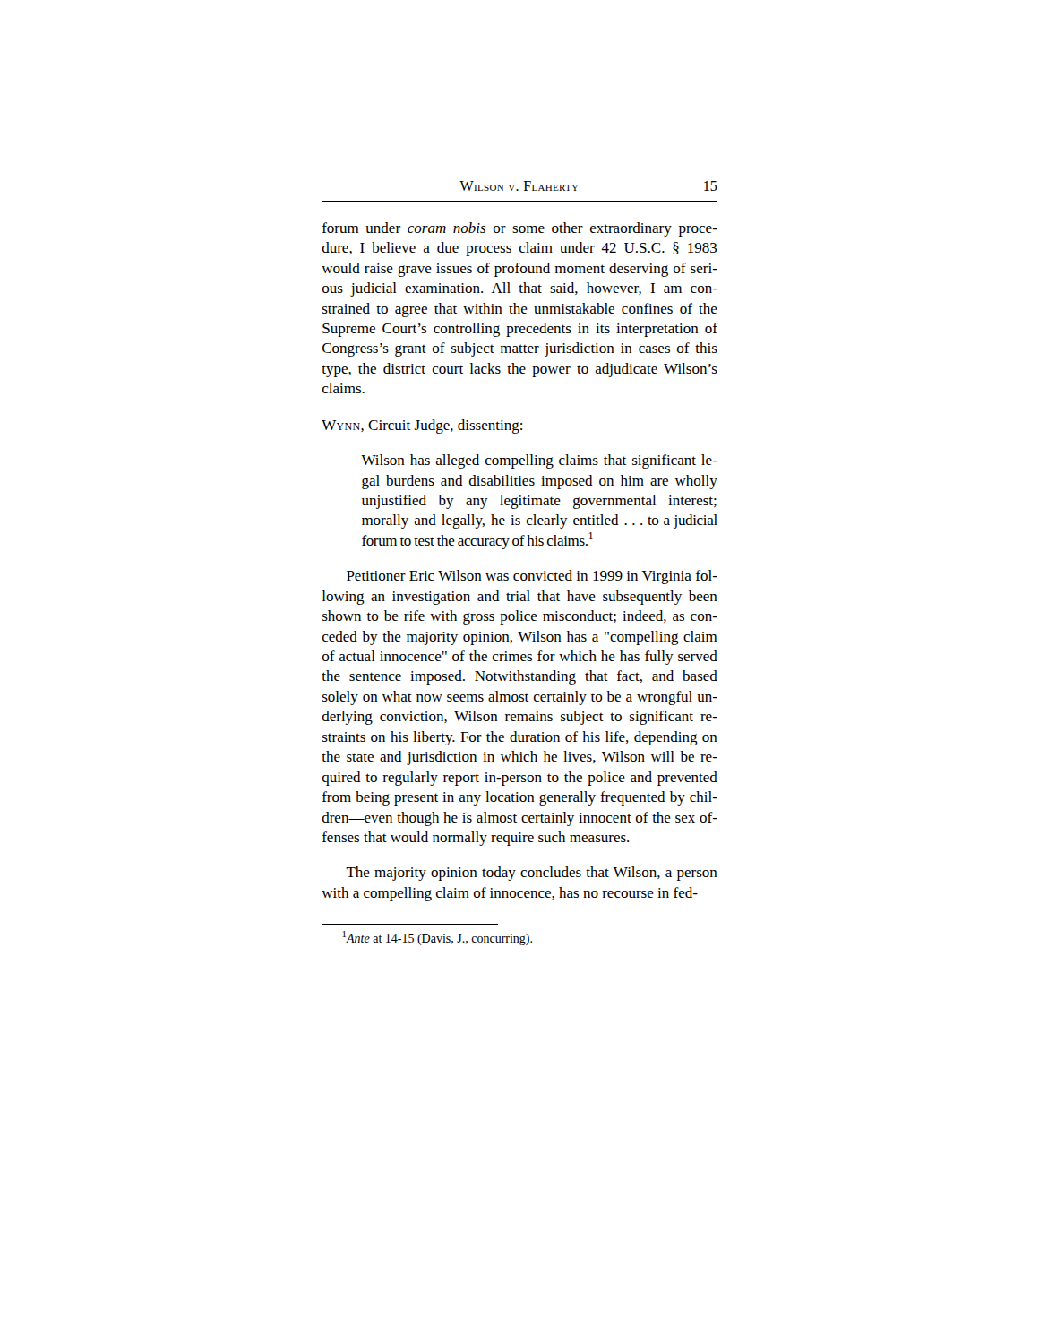Wilson v. Flaherty 15
forum under coram nobis or some other extraordinary procedure, I believe a due process claim under 42 U.S.C. § 1983 would raise grave issues of profound moment deserving of serious judicial examination. All that said, however, I am constrained to agree that within the unmistakable confines of the Supreme Court’s controlling precedents in its interpretation of Congress’s grant of subject matter jurisdiction in cases of this type, the district court lacks the power to adjudicate Wilson’s claims.
Wynn, Circuit Judge, dissenting:
Wilson has alleged compelling claims that significant legal burdens and disabilities imposed on him are wholly unjustified by any legitimate governmental interest; morally and legally, he is clearly entitled . . . to a judicial forum to test the accuracy of his claims.1
Petitioner Eric Wilson was convicted in 1999 in Virginia following an investigation and trial that have subsequently been shown to be rife with gross police misconduct; indeed, as conceded by the majority opinion, Wilson has a "compelling claim of actual innocence" of the crimes for which he has fully served the sentence imposed. Notwithstanding that fact, and based solely on what now seems almost certainly to be a wrongful underlying conviction, Wilson remains subject to significant restraints on his liberty. For the duration of his life, depending on the state and jurisdiction in which he lives, Wilson will be required to regularly report in-person to the police and prevented from being present in any location generally frequented by children—even though he is almost certainly innocent of the sex offenses that would normally require such measures.
The majority opinion today concludes that Wilson, a person with a compelling claim of innocence, has no recourse in fed-
1 Ante at 14-15 (Davis, J., concurring).